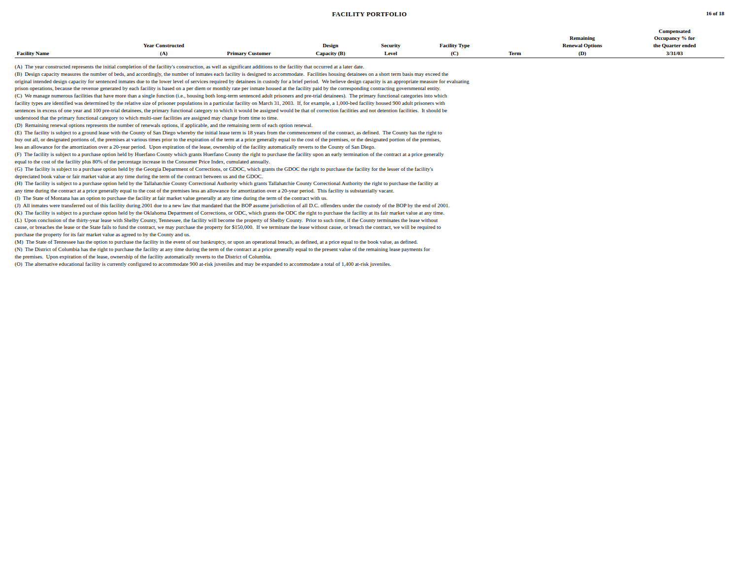FACILITY PORTFOLIO
16 of 18
| | Year Constructed | | Design | Security | Facility Type | | Remaining Renewal Options | Compensated Occupancy % for the Quarter ended |
| --- | --- | --- | --- | --- | --- | --- | --- | --- |
| Facility Name | (A) | Primary Customer | Capacity (B) | Level | (C) | Term | (D) | 3/31/03 |
(A) The year constructed represents the initial completion of the facility's construction, as well as significant additions to the facility that occurred at a later date.
(B) Design capacity measures the number of beds, and accordingly, the number of inmates each facility is designed to accommodate. Facilities housing detainees on a short term basis may exceed the
original intended design capacity for sentenced inmates due to the lower level of services required by detainees in custody for a brief period. We believe design capacity is an appropriate measure for evaluating
prison operations, because the revenue generated by each facility is based on a per diem or monthly rate per inmate housed at the facility paid by the corresponding contracting governmental entity.
(C) We manage numerous facilities that have more than a single function (i.e., housing both long-term sentenced adult prisoners and pre-trial detainees). The primary functional categories into which
facility types are identified was determined by the relative size of prisoner populations in a particular facility on March 31, 2003. If, for example, a 1,000-bed facility housed 900 adult prisoners with
sentences in excess of one year and 100 pre-trial detainees, the primary functional category to which it would be assigned would be that of correction facilities and not detention facilities. It should be
understood that the primary functional category to which multi-user facilities are assigned may change from time to time.
(D) Remaining renewal options represents the number of renewals options, if applicable, and the remaining term of each option renewal.
(E) The facility is subject to a ground lease with the County of San Diego whereby the initial lease term is 18 years from the commencement of the contract, as defined. The County has the right to
buy out all, or designated portions of, the premises at various times prior to the expiration of the term at a price generally equal to the cost of the premises, or the designated portion of the premises,
less an allowance for the amortization over a 20-year period. Upon expiration of the lease, ownership of the facility automatically reverts to the County of San Diego.
(F) The facility is subject to a purchase option held by Huerfano County which grants Huerfano County the right to purchase the facility upon an early termination of the contract at a price generally
equal to the cost of the facility plus 80% of the percentage increase in the Consumer Price Index, cumulated annually.
(G) The facility is subject to a purchase option held by the Georgia Department of Corrections, or GDOC, which grants the GDOC the right to purchase the facility for the lesser of the facility's
depreciated book value or fair market value at any time during the term of the contract between us and the GDOC.
(H) The facility is subject to a purchase option held by the Tallahatchie County Correctional Authority which grants Tallahatchie County Correctional Authority the right to purchase the facility at
any time during the contract at a price generally equal to the cost of the premises less an allowance for amortization over a 20-year period. This facility is substantially vacant.
(I) The State of Montana has an option to purchase the facility at fair market value generally at any time during the term of the contract with us.
(J) All inmates were transferred out of this facility during 2001 due to a new law that mandated that the BOP assume jurisdiction of all D.C. offenders under the custody of the BOP by the end of 2001.
(K) The facility is subject to a purchase option held by the Oklahoma Department of Corrections, or ODC, which grants the ODC the right to purchase the facility at its fair market value at any time.
(L) Upon conclusion of the thirty-year lease with Shelby County, Tennessee, the facility will become the property of Shelby County. Prior to such time, if the County terminates the lease without
cause, or breaches the lease or the State fails to fund the contract, we may purchase the property for $150,000. If we terminate the lease without cause, or breach the contract, we will be required to
purchase the property for its fair market value as agreed to by the County and us.
(M) The State of Tennessee has the option to purchase the facility in the event of our bankruptcy, or upon an operational breach, as defined, at a price equal to the book value, as defined.
(N) The District of Columbia has the right to purchase the facility at any time during the term of the contract at a price generally equal to the present value of the remaining lease payments for
the premises. Upon expiration of the lease, ownership of the facility automatically reverts to the District of Columbia.
(O) The alternative educational facility is currently configured to accommodate 900 at-risk juveniles and may be expanded to accommodate a total of 1,400 at-risk juveniles.